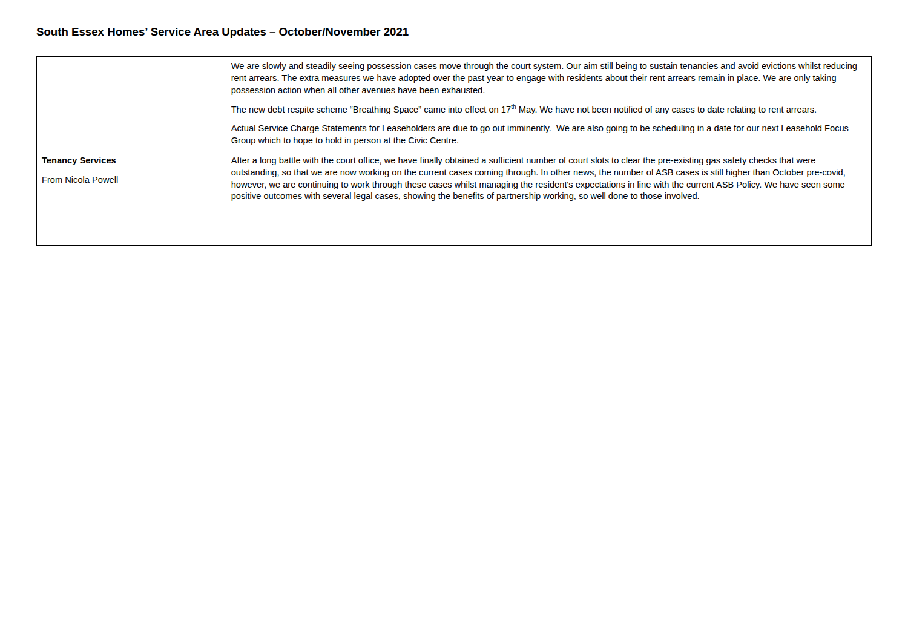South Essex Homes’ Service Area Updates – October/November 2021
| | We are slowly and steadily seeing possession cases move through the court system. Our aim still being to sustain tenancies and avoid evictions whilst reducing rent arrears. The extra measures we have adopted over the past year to engage with residents about their rent arrears remain in place. We are only taking possession action when all other avenues have been exhausted. The new debt respite scheme “Breathing Space” came into effect on 17 th May. We have not been notified of any cases to date relating to rent arrears. Actual Service Charge Statements for Leaseholders are due to go out imminently. We are also going to be scheduling in a date for our next Leasehold Focus Group which to hope to hold in person at the Civic Centre. |
| Tenancy Services From Nicola Powell | After a long battle with the court office, we have finally obtained a sufficient number of court slots to clear the pre-existing gas safety checks that were outstanding, so that we are now working on the current cases coming through. In other news, the number of ASB cases is still higher than October pre-covid, however, we are continuing to work through these cases whilst managing the resident's expectations in line with the current ASB Policy. We have seen some positive outcomes with several legal cases, showing the benefits of partnership working, so well done to those involved. |